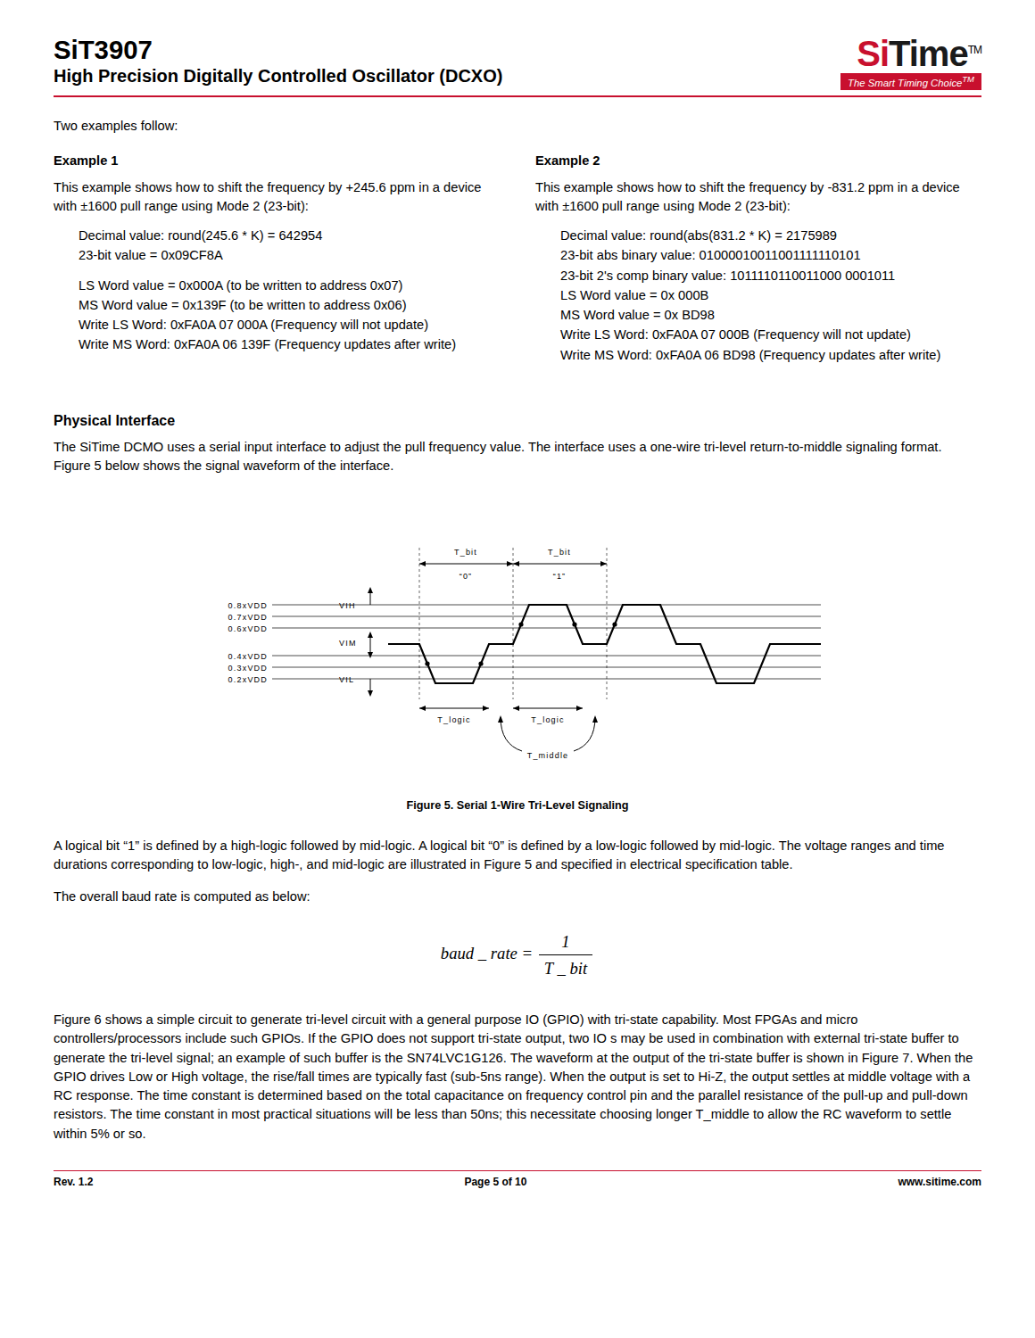SiT3907
High Precision Digitally Controlled Oscillator (DCXO)
Si TimeTM
The Smart Timing ChoiceTM
Two examples follow:
Example 1
This example shows how to shift the frequency by +245.6 ppm in a device with ±1600 pull range using Mode 2 (23-bit):
Decimal value: round(245.6 * K) = 642954
23-bit value = 0x09CF8A
LS Word value = 0x000A (to be written to address 0x07)
MS Word value = 0x139F (to be written to address 0x06)
Write LS Word: 0xFA0A 07 000A (Frequency will not update)
Write MS Word: 0xFA0A 06 139F (Frequency updates after write)
Example 2
This example shows how to shift the frequency by -831.2 ppm in a device with ±1600 pull range using Mode 2 (23-bit):
Decimal value: round(abs(831.2 * K) = 2175989
23-bit abs binary value: 01000010011001111110101
23-bit 2's comp binary value: 1011110110011000 0001011
LS Word value = 0x 000B
MS Word value = 0x BD98
Write LS Word: 0xFA0A 07 000B (Frequency will not update)
Write MS Word: 0xFA0A 06 BD98 (Frequency updates after write)
Physical Interface
The SiTime DCMO uses a serial input interface to adjust the pull frequency value. The interface uses a one-wire tri-level return-to-middle signaling format. Figure 5 below shows the signal waveform of the interface.
0.8xVDD 0.7xVDD 0.6xVDD 0.4xVDD 0.3xVDD 0.2xVDD VIH VIM VIL T_bit “0” T_bit “1” T_logic T_logic T_middle
Figure 5. Serial 1-Wire Tri-Level Signaling
A logical bit “1” is defined by a high-logic followed by mid-logic. A logical bit “0” is defined by a low-logic followed by mid-logic. The voltage ranges and time durations corresponding to low-logic, high-, and mid-logic are illustrated in Figure 5 and specified in electrical specification table.
The overall baud rate is computed as below:
baud _ rate = 1 T _ bit
Figure 6 shows a simple circuit to generate tri-level circuit with a general purpose IO (GPIO) with tri-state capability. Most FPGAs and micro controllers/processors include such GPIOs. If the GPIO does not support tri-state output, two IO s may be used in combination with external tri-state buffer to generate the tri-level signal; an example of such buffer is the SN74LVC1G126. The waveform at the output of the tri-state buffer is shown in Figure 7. When the GPIO drives Low or High voltage, the rise/fall times are typically fast (sub-5ns range). When the output is set to Hi-Z, the output settles at middle voltage with a RC response. The time constant is determined based on the total capacitance on frequency control pin and the parallel resistance of the pull-up and pull-down resistors. The time constant in most practical situations will be less than 50ns; this necessitate choosing longer T_middle to allow the RC waveform to settle within 5% or so.
Rev. 1.2
Page 5 of 10
www.sitime.com